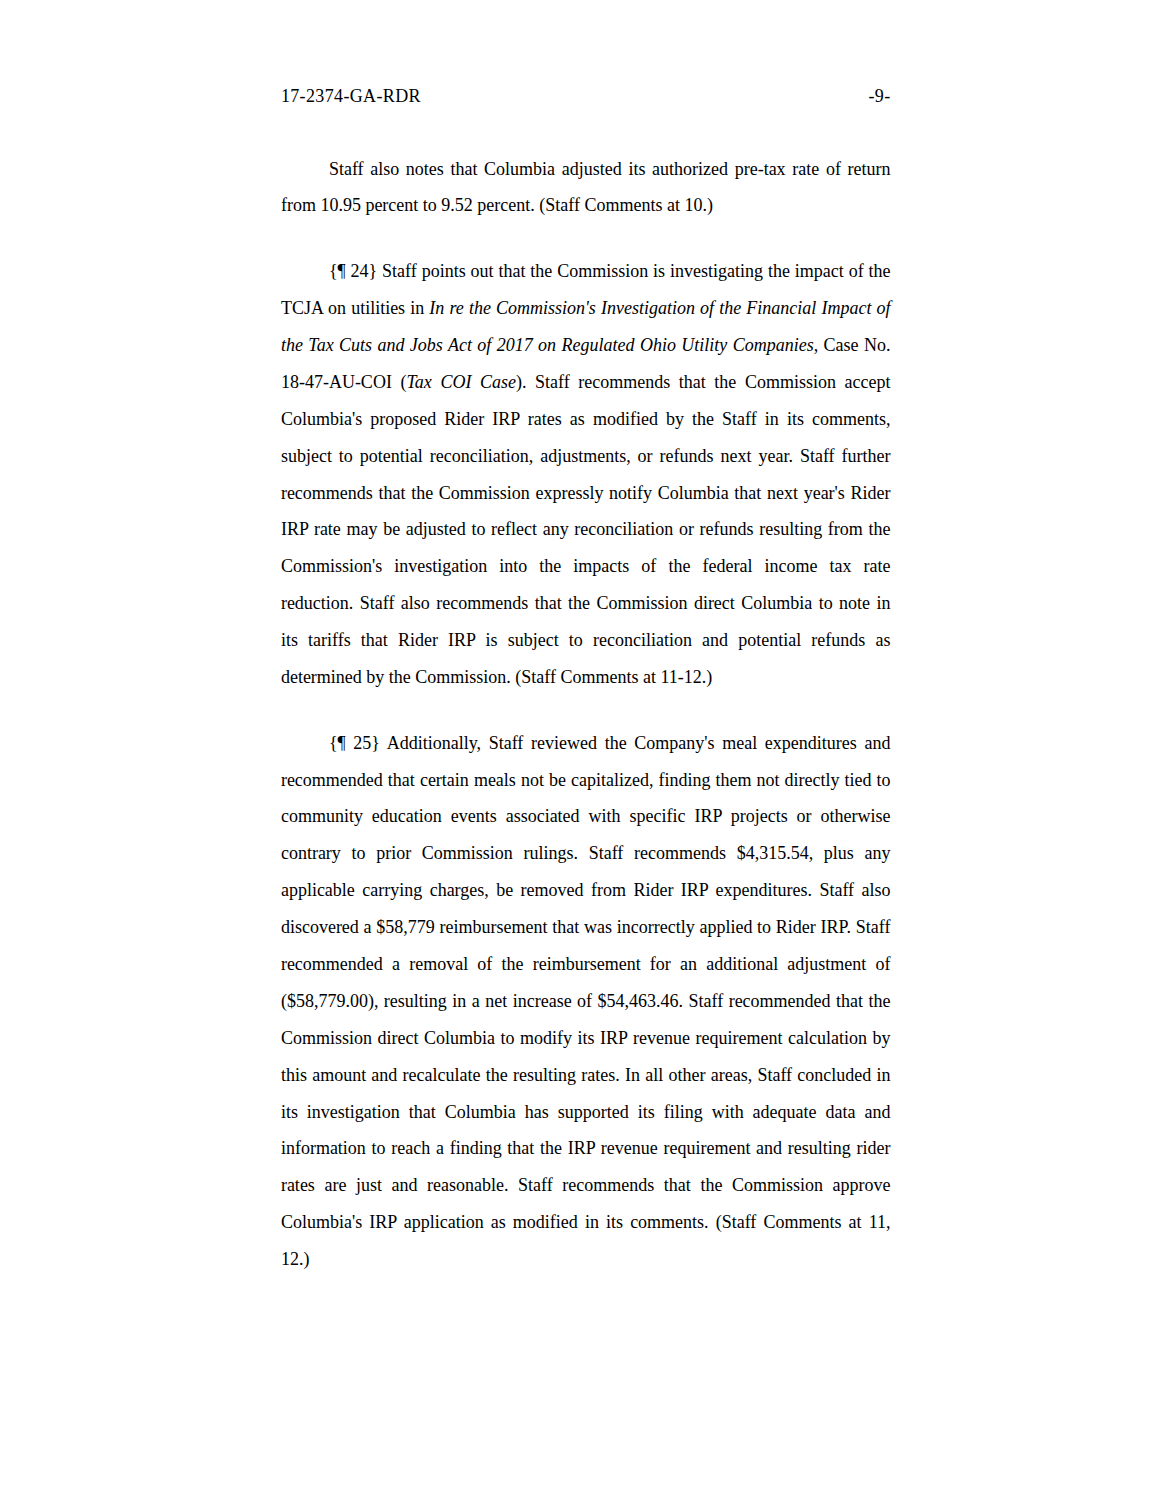17-2374-GA-RDR -9-
Staff also notes that Columbia adjusted its authorized pre-tax rate of return from 10.95 percent to 9.52 percent. (Staff Comments at 10.)
{¶ 24} Staff points out that the Commission is investigating the impact of the TCJA on utilities in In re the Commission's Investigation of the Financial Impact of the Tax Cuts and Jobs Act of 2017 on Regulated Ohio Utility Companies, Case No. 18-47-AU-COI (Tax COI Case). Staff recommends that the Commission accept Columbia's proposed Rider IRP rates as modified by the Staff in its comments, subject to potential reconciliation, adjustments, or refunds next year. Staff further recommends that the Commission expressly notify Columbia that next year's Rider IRP rate may be adjusted to reflect any reconciliation or refunds resulting from the Commission's investigation into the impacts of the federal income tax rate reduction. Staff also recommends that the Commission direct Columbia to note in its tariffs that Rider IRP is subject to reconciliation and potential refunds as determined by the Commission. (Staff Comments at 11-12.)
{¶ 25} Additionally, Staff reviewed the Company's meal expenditures and recommended that certain meals not be capitalized, finding them not directly tied to community education events associated with specific IRP projects or otherwise contrary to prior Commission rulings. Staff recommends $4,315.54, plus any applicable carrying charges, be removed from Rider IRP expenditures. Staff also discovered a $58,779 reimbursement that was incorrectly applied to Rider IRP. Staff recommended a removal of the reimbursement for an additional adjustment of ($58,779.00), resulting in a net increase of $54,463.46. Staff recommended that the Commission direct Columbia to modify its IRP revenue requirement calculation by this amount and recalculate the resulting rates. In all other areas, Staff concluded in its investigation that Columbia has supported its filing with adequate data and information to reach a finding that the IRP revenue requirement and resulting rider rates are just and reasonable. Staff recommends that the Commission approve Columbia's IRP application as modified in its comments. (Staff Comments at 11, 12.)